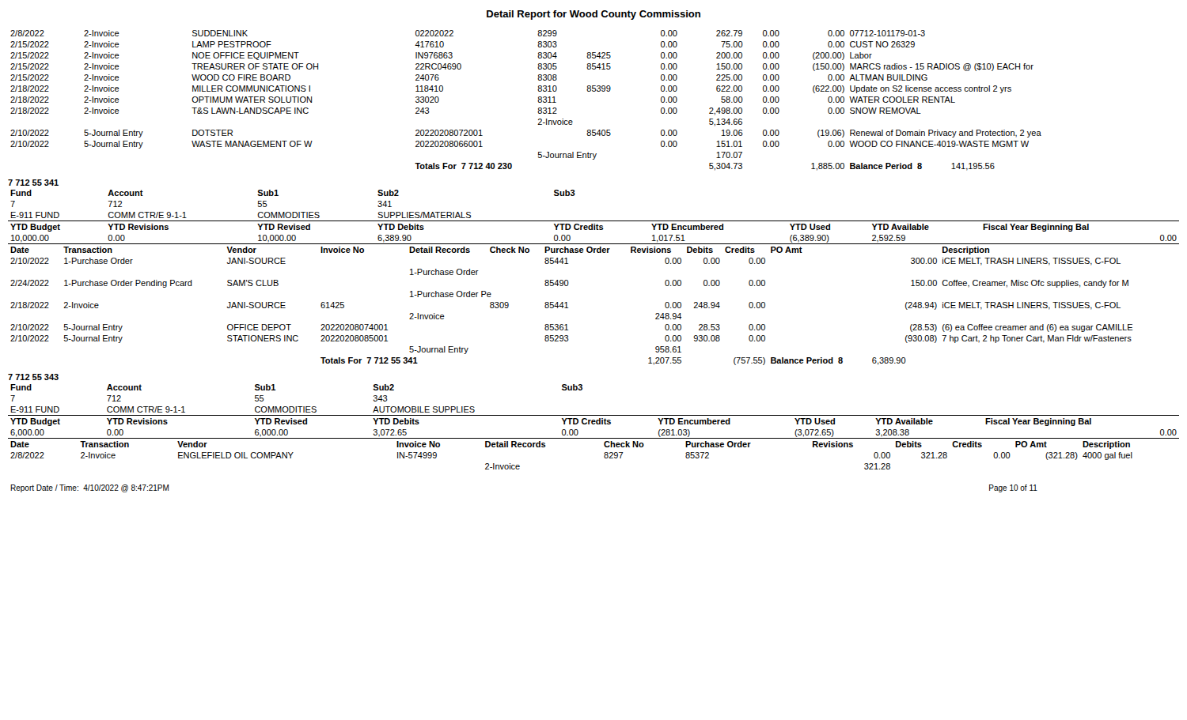Detail Report for Wood County Commission
| 2/8/2022 | 2-Invoice | SUDDENLINK | 02202022 | 8299 | | 0.00 | 262.79 | 0.00 | 0.00 | 07712-101179-01-3 |
| 2/15/2022 | 2-Invoice | LAMP PESTPROOF | 417610 | 8303 | | 0.00 | 75.00 | 0.00 | 0.00 | CUST NO 26329 |
| 2/15/2022 | 2-Invoice | NOE OFFICE EQUIPMENT | IN976863 | 8304 | 85425 | 0.00 | 200.00 | 0.00 | (200.00) | Labor |
| 2/15/2022 | 2-Invoice | TREASURER OF STATE OF OH | 22RC04690 | 8305 | 85415 | 0.00 | 150.00 | 0.00 | (150.00) | MARCS radios - 15 RADIOS @ ($10) EACH for |
| 2/15/2022 | 2-Invoice | WOOD CO FIRE BOARD | 24076 | 8308 | | 0.00 | 225.00 | 0.00 | 0.00 | ALTMAN BUILDING |
| 2/18/2022 | 2-Invoice | MILLER COMMUNICATIONS I | 118410 | 8310 | 85399 | 0.00 | 622.00 | 0.00 | (622.00) | Update on S2 license access control 2 yrs |
| 2/18/2022 | 2-Invoice | OPTIMUM WATER SOLUTION | 33020 | 8311 | | 0.00 | 58.00 | 0.00 | 0.00 | WATER COOLER RENTAL |
| 2/18/2022 | 2-Invoice | T&S LAWN-LANDSCAPE INC | 243 | 8312 | | 0.00 | 2,498.00 | 0.00 | 0.00 | SNOW REMOVAL |
| | 2-Invoice | | 5,134.66 | | | |
| 2/10/2022 | 5-Journal Entry | DOTSTER | 20220208072001 | | 85405 | 0.00 | 19.06 | 0.00 | (19.06) | Renewal of Domain Privacy and Protection, 2 yea |
| 2/10/2022 | 5-Journal Entry | WASTE MANAGEMENT OF W | 20220208066001 | | | 0.00 | 151.01 | 0.00 | 0.00 | WOOD CO FINANCE-4019-WASTE MGMT W |
| | 5-Journal Entry | | 170.07 | | | |
| | Totals For 7 712 40 230 | | 5,304.73 | | 1,885.00 | Balance Period 8 141,195.56 |
7 712 55 341
| Fund | Account | Sub1 | Sub2 | Sub3 | | | |
| 7 | 712 | 55 | 341 | | | | |
| E-911 FUND | COMM CTR/E 9-1-1 | COMMODITIES | SUPPLIES/MATERIALS | | | | |
| YTD Budget | YTD Revisions | YTD Revised | YTD Debits | YTD Credits | YTD Encumbered | YTD Used | YTD Available | Fiscal Year Beginning Bal |
| 10,000.00 | 0.00 | 10,000.00 | 6,389.90 | 0.00 | 1,017.51 | (6,389.90) | 2,592.59 | 0.00 |
| Date | Transaction | Vendor | Invoice No | Detail Records | Check No | Purchase Order | Revisions | Debits | Credits | PO Amt | Description |
| 2/10/2022 | 1-Purchase Order | JANI-SOURCE | | | | 85441 | 0.00 | 0.00 | 0.00 | 300.00 | iCE MELT, TRASH LINERS, TISSUES, C-FOL |
| | 1-Purchase Order | | | | | | |
| 2/24/2022 | 1-Purchase Order Pending Pcard | SAM'S CLUB | | | | 85490 | 0.00 | 0.00 | 0.00 | 150.00 | Coffee, Creamer, Misc Ofc supplies, candy for M |
| | 1-Purchase Order Pe | | | | | | |
| 2/18/2022 | 2-Invoice | JANI-SOURCE | 61425 | | 8309 | 85441 | 0.00 | 248.94 | 0.00 | (248.94) | iCE MELT, TRASH LINERS, TISSUES, C-FOL |
| | 2-Invoice | | 248.94 | | | | |
| 2/10/2022 | 5-Journal Entry | OFFICE DEPOT | 20220208074001 | | | 85361 | 0.00 | 28.53 | 0.00 | (28.53) | (6) ea Coffee creamer and (6) ea sugar CAMILLE |
| 2/10/2022 | 5-Journal Entry | STATIONERS INC | 20220208085001 | | | 85293 | 0.00 | 930.08 | 0.00 | (930.08) | 7 hp Cart, 2 hp Toner Cart, Man Fldr w/Fasteners |
| | 5-Journal Entry | | 958.61 | | | | |
| | Totals For 7 712 55 341 | | 1,207.55 | | (757.55) | Balance Period 8 6,389.90 |
7 712 55 343
| Fund | Account | Sub1 | Sub2 | Sub3 | | | |
| 7 | 712 | 55 | 343 | | | | |
| E-911 FUND | COMM CTR/E 9-1-1 | COMMODITIES | AUTOMOBILE SUPPLIES | | | | |
| YTD Budget | YTD Revisions | YTD Revised | YTD Debits | YTD Credits | YTD Encumbered | YTD Used | YTD Available | Fiscal Year Beginning Bal |
| 6,000.00 | 0.00 | 6,000.00 | 3,072.65 | 0.00 | (281.03) | (3,072.65) | 3,208.38 | 0.00 |
| Date | Transaction | Vendor | Invoice No | Detail Records | Check No | Purchase Order | Revisions | Debits | Credits | PO Amt | Description |
| 2/8/2022 | 2-Invoice | ENGLEFIELD OIL COMPANY | IN-574999 | | 8297 | 85372 | 0.00 | 321.28 | 0.00 | (321.28) | 4000 gal fuel |
| | 2-Invoice | | 321.28 | | | | |
| Report Date / Time: 4/10/2022 @ 8:47:21PM | Page 10 of 11 | |